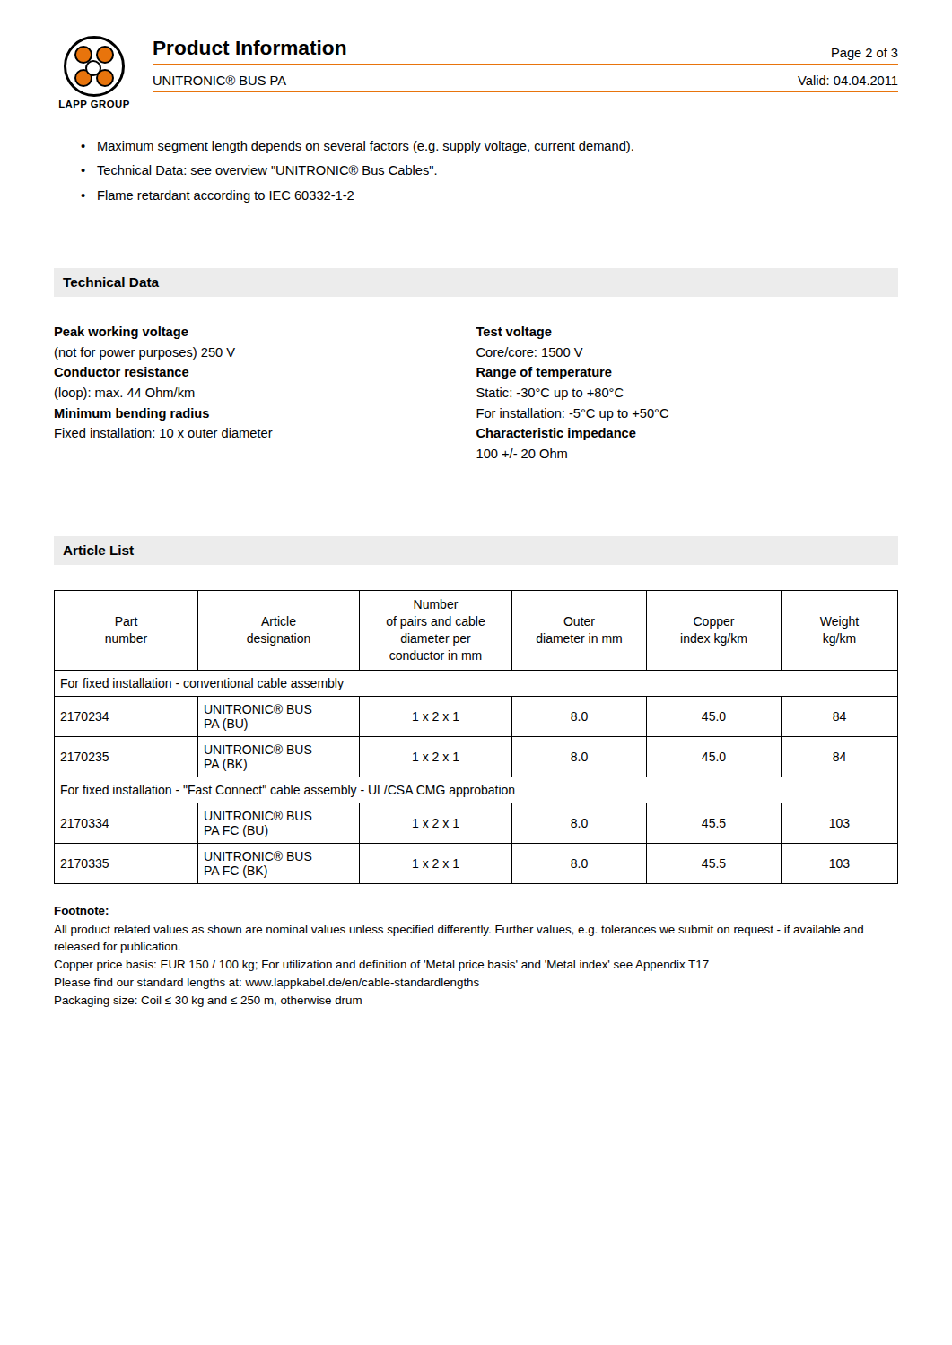LAPP GROUP
Product Information
Page 2 of 3
UNITRONIC® BUS PA
Valid: 04.04.2011
Maximum segment length depends on several factors (e.g. supply voltage, current demand).
Technical Data: see overview "UNITRONIC® Bus Cables".
Flame retardant according to IEC 60332-1-2
Technical Data
Peak working voltage
(not for power purposes) 250 V
Conductor resistance
(loop): max. 44 Ohm/km
Minimum bending radius
Fixed installation: 10 x outer diameter
Test voltage
Core/core: 1500 V
Range of temperature
Static: -30°C up to +80°C
For installation: -5°C up to +50°C
Characteristic impedance
100 +/- 20 Ohm
Article List
| Part number | Article designation | Number of pairs and cable diameter per conductor in mm | Outer diameter in mm | Copper index kg/km | Weight kg/km |
| --- | --- | --- | --- | --- | --- |
| For fixed installation - conventional cable assembly |
| 2170234 | UNITRONIC® BUS PA (BU) | 1 x 2 x 1 | 8.0 | 45.0 | 84 |
| 2170235 | UNITRONIC® BUS PA (BK) | 1 x 2 x 1 | 8.0 | 45.0 | 84 |
| For fixed installation - "Fast Connect" cable assembly - UL/CSA CMG approbation |
| 2170334 | UNITRONIC® BUS PA FC (BU) | 1 x 2 x 1 | 8.0 | 45.5 | 103 |
| 2170335 | UNITRONIC® BUS PA FC (BK) | 1 x 2 x 1 | 8.0 | 45.5 | 103 |
Footnote:
All product related values as shown are nominal values unless specified differently. Further values, e.g. tolerances we submit on request - if available and released for publication.
Copper price basis: EUR 150 / 100 kg; For utilization and definition of 'Metal price basis' and 'Metal index' see Appendix T17
Please find our standard lengths at: www.lappkabel.de/en/cable-standardlengths
Packaging size: Coil ≤ 30 kg and ≤ 250 m, otherwise drum